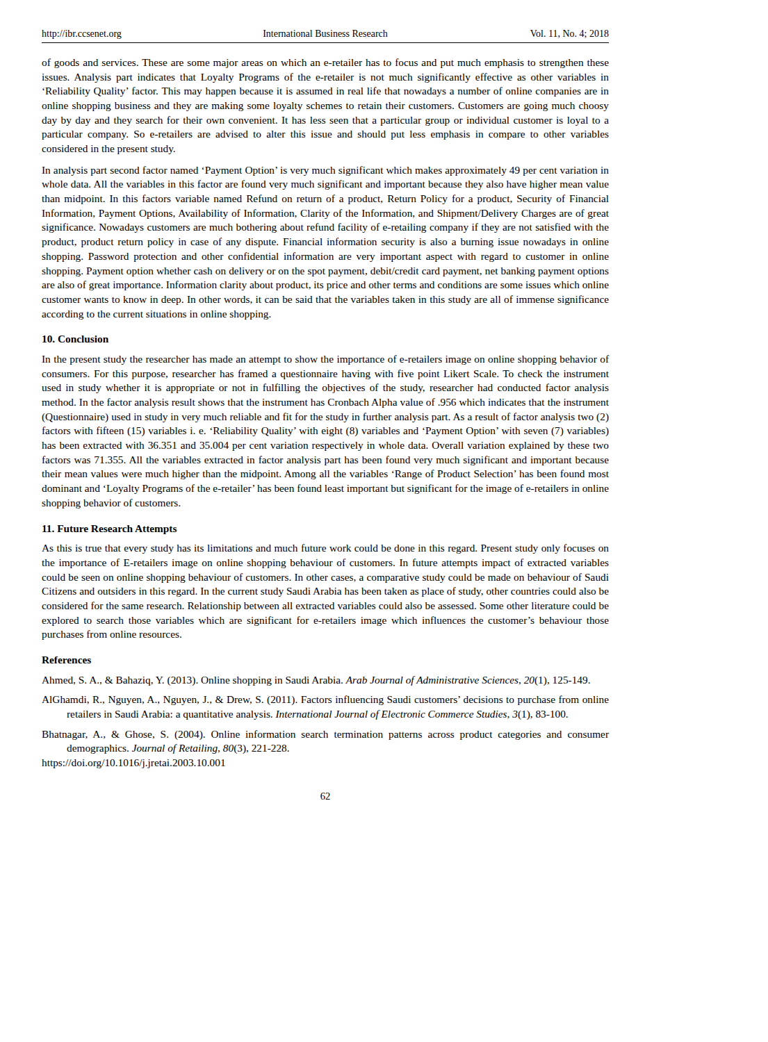http://ibr.ccsenet.org International Business Research Vol. 11, No. 4; 2018
of goods and services. These are some major areas on which an e-retailer has to focus and put much emphasis to strengthen these issues. Analysis part indicates that Loyalty Programs of the e-retailer is not much significantly effective as other variables in ‘Reliability Quality’ factor. This may happen because it is assumed in real life that nowadays a number of online companies are in online shopping business and they are making some loyalty schemes to retain their customers. Customers are going much choosy day by day and they search for their own convenient. It has less seen that a particular group or individual customer is loyal to a particular company. So e-retailers are advised to alter this issue and should put less emphasis in compare to other variables considered in the present study.
In analysis part second factor named ‘Payment Option’ is very much significant which makes approximately 49 per cent variation in whole data. All the variables in this factor are found very much significant and important because they also have higher mean value than midpoint. In this factors variable named Refund on return of a product, Return Policy for a product, Security of Financial Information, Payment Options, Availability of Information, Clarity of the Information, and Shipment/Delivery Charges are of great significance. Nowadays customers are much bothering about refund facility of e-retailing company if they are not satisfied with the product, product return policy in case of any dispute. Financial information security is also a burning issue nowadays in online shopping. Password protection and other confidential information are very important aspect with regard to customer in online shopping. Payment option whether cash on delivery or on the spot payment, debit/credit card payment, net banking payment options are also of great importance. Information clarity about product, its price and other terms and conditions are some issues which online customer wants to know in deep. In other words, it can be said that the variables taken in this study are all of immense significance according to the current situations in online shopping.
10. Conclusion
In the present study the researcher has made an attempt to show the importance of e-retailers image on online shopping behavior of consumers. For this purpose, researcher has framed a questionnaire having with five point Likert Scale. To check the instrument used in study whether it is appropriate or not in fulfilling the objectives of the study, researcher had conducted factor analysis method. In the factor analysis result shows that the instrument has Cronbach Alpha value of .956 which indicates that the instrument (Questionnaire) used in study in very much reliable and fit for the study in further analysis part. As a result of factor analysis two (2) factors with fifteen (15) variables i. e. ‘Reliability Quality’ with eight (8) variables and ‘Payment Option’ with seven (7) variables) has been extracted with 36.351 and 35.004 per cent variation respectively in whole data. Overall variation explained by these two factors was 71.355. All the variables extracted in factor analysis part has been found very much significant and important because their mean values were much higher than the midpoint. Among all the variables ‘Range of Product Selection’ has been found most dominant and ‘Loyalty Programs of the e-retailer’ has been found least important but significant for the image of e-retailers in online shopping behavior of customers.
11. Future Research Attempts
As this is true that every study has its limitations and much future work could be done in this regard. Present study only focuses on the importance of E-retailers image on online shopping behaviour of customers. In future attempts impact of extracted variables could be seen on online shopping behaviour of customers. In other cases, a comparative study could be made on behaviour of Saudi Citizens and outsiders in this regard. In the current study Saudi Arabia has been taken as place of study, other countries could also be considered for the same research. Relationship between all extracted variables could also be assessed. Some other literature could be explored to search those variables which are significant for e-retailers image which influences the customer’s behaviour those purchases from online resources.
References
Ahmed, S. A., & Bahaziq, Y. (2013). Online shopping in Saudi Arabia. Arab Journal of Administrative Sciences, 20(1), 125-149.
AlGhamdi, R., Nguyen, A., Nguyen, J., & Drew, S. (2011). Factors influencing Saudi customers’ decisions to purchase from online retailers in Saudi Arabia: a quantitative analysis. International Journal of Electronic Commerce Studies, 3(1), 83-100.
Bhatnagar, A., & Ghose, S. (2004). Online information search termination patterns across product categories and consumer demographics. Journal of Retailing, 80(3), 221-228. https://doi.org/10.1016/j.jretai.2003.10.001
62